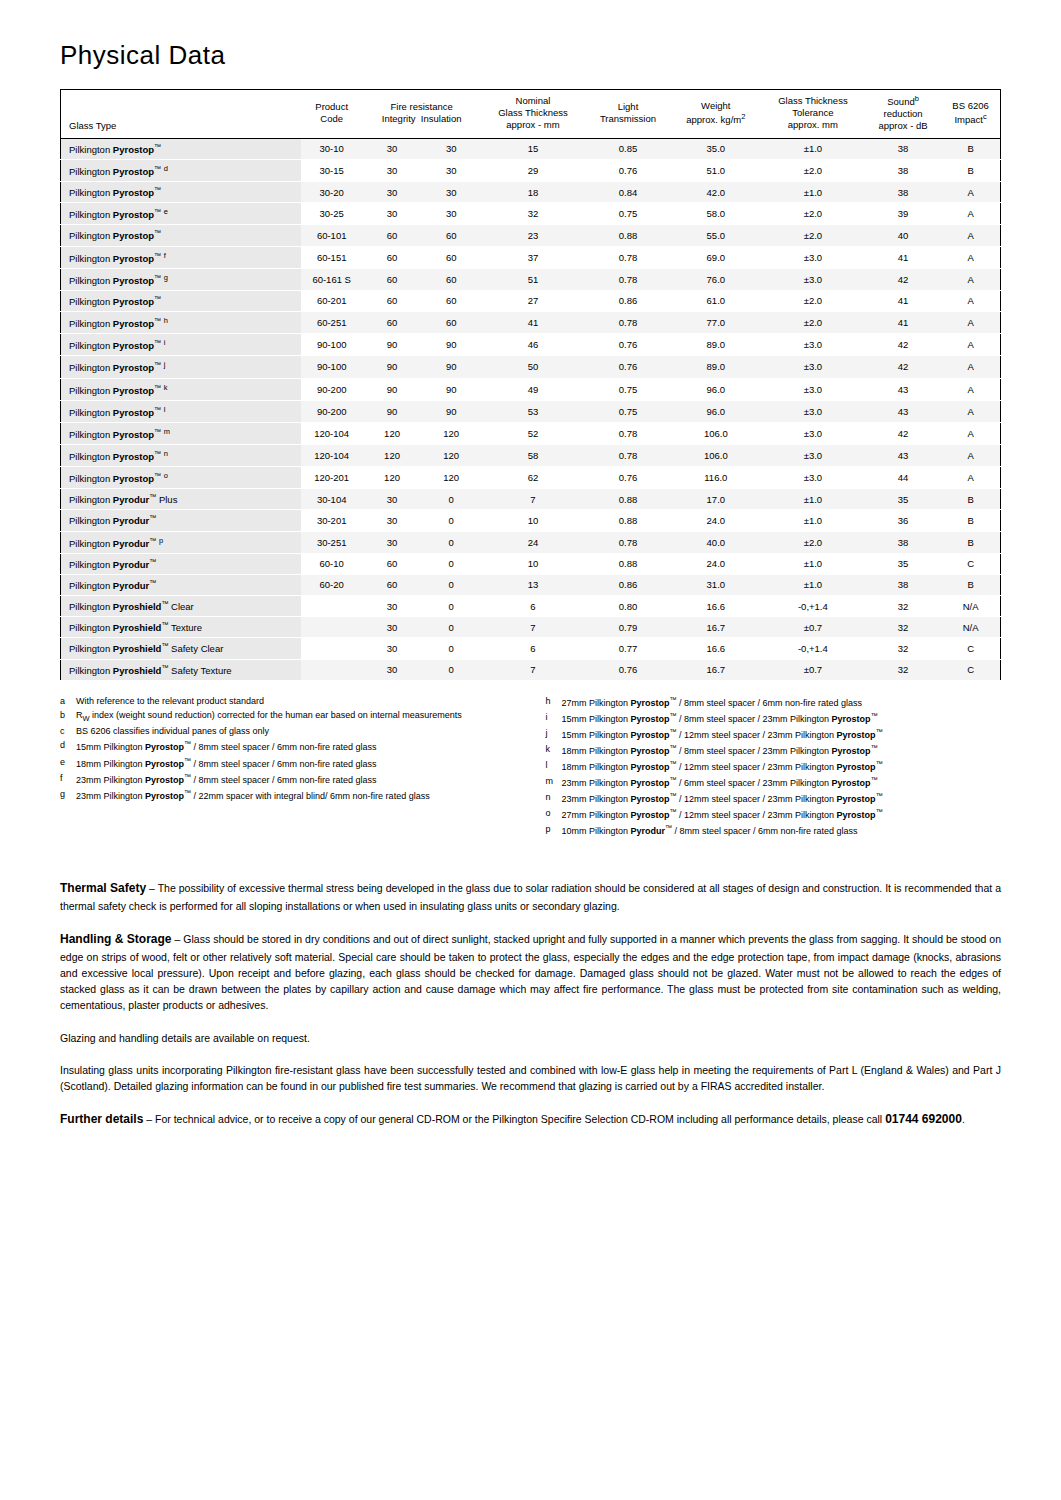Physical Data
| Glass Type | Product Code | Fire resistance Integrity Insulation | Nominal Glass Thickness approx - mm | Light Transmission | Weight approx. kg/m 2 | Glass Thickness Tolerance approx. mm | Sound b reduction approx - dB | BS 6206 Impact c |
| --- | --- | --- | --- | --- | --- | --- | --- | --- |
| Pilkington Pyrostop ™ | 30-10 | 30 | 30 | 15 | 0.85 | 35.0 | ±1.0 | 38 | B |
| Pilkington Pyrostop ™ d | 30-15 | 30 | 30 | 29 | 0.76 | 51.0 | ±2.0 | 38 | B |
| Pilkington Pyrostop ™ | 30-20 | 30 | 30 | 18 | 0.84 | 42.0 | ±1.0 | 38 | A |
| Pilkington Pyrostop ™ e | 30-25 | 30 | 30 | 32 | 0.75 | 58.0 | ±2.0 | 39 | A |
| Pilkington Pyrostop ™ | 60-101 | 60 | 60 | 23 | 0.88 | 55.0 | ±2.0 | 40 | A |
| Pilkington Pyrostop ™ f | 60-151 | 60 | 60 | 37 | 0.78 | 69.0 | ±3.0 | 41 | A |
| Pilkington Pyrostop ™ g | 60-161 S | 60 | 60 | 51 | 0.78 | 76.0 | ±3.0 | 42 | A |
| Pilkington Pyrostop ™ | 60-201 | 60 | 60 | 27 | 0.86 | 61.0 | ±2.0 | 41 | A |
| Pilkington Pyrostop ™ h | 60-251 | 60 | 60 | 41 | 0.78 | 77.0 | ±2.0 | 41 | A |
| Pilkington Pyrostop ™ i | 90-100 | 90 | 90 | 46 | 0.76 | 89.0 | ±3.0 | 42 | A |
| Pilkington Pyrostop ™ j | 90-100 | 90 | 90 | 50 | 0.76 | 89.0 | ±3.0 | 42 | A |
| Pilkington Pyrostop ™ k | 90-200 | 90 | 90 | 49 | 0.75 | 96.0 | ±3.0 | 43 | A |
| Pilkington Pyrostop ™ l | 90-200 | 90 | 90 | 53 | 0.75 | 96.0 | ±3.0 | 43 | A |
| Pilkington Pyrostop ™ m | 120-104 | 120 | 120 | 52 | 0.78 | 106.0 | ±3.0 | 42 | A |
| Pilkington Pyrostop ™ n | 120-104 | 120 | 120 | 58 | 0.78 | 106.0 | ±3.0 | 43 | A |
| Pilkington Pyrostop ™ o | 120-201 | 120 | 120 | 62 | 0.76 | 116.0 | ±3.0 | 44 | A |
| Pilkington Pyrodur ™ Plus | 30-104 | 30 | 0 | 7 | 0.88 | 17.0 | ±1.0 | 35 | B |
| Pilkington Pyrodur ™ | 30-201 | 30 | 0 | 10 | 0.88 | 24.0 | ±1.0 | 36 | B |
| Pilkington Pyrodur ™ p | 30-251 | 30 | 0 | 24 | 0.78 | 40.0 | ±2.0 | 38 | B |
| Pilkington Pyrodur ™ | 60-10 | 60 | 0 | 10 | 0.88 | 24.0 | ±1.0 | 35 | C |
| Pilkington Pyrodur ™ | 60-20 | 60 | 0 | 13 | 0.86 | 31.0 | ±1.0 | 38 | B |
| Pilkington Pyroshield ™ Clear | | 30 | 0 | 6 | 0.80 | 16.6 | -0,+1.4 | 32 | N/A |
| Pilkington Pyroshield ™ Texture | | 30 | 0 | 7 | 0.79 | 16.7 | ±0.7 | 32 | N/A |
| Pilkington Pyroshield ™ Safety Clear | | 30 | 0 | 6 | 0.77 | 16.6 | -0,+1.4 | 32 | C |
| Pilkington Pyroshield ™ Safety Texture | | 30 | 0 | 7 | 0.76 | 16.7 | ±0.7 | 32 | C |
aWith reference to the relevant product standard
bRW index (weight sound reduction) corrected for the human ear based on internal measurements
cBS 6206 classifies individual panes of glass only
d 15mm Pilkington Pyrostop™ / 8mm steel spacer / 6mm non-fire rated glass
e 18mm Pilkington Pyrostop™ / 8mm steel spacer / 6mm non-fire rated glass
f 23mm Pilkington Pyrostop™ / 8mm steel spacer / 6mm non-fire rated glass
g 23mm Pilkington Pyrostop™ / 22mm spacer with integral blind/ 6mm non-fire rated glass
h 27mm Pilkington Pyrostop™ / 8mm steel spacer / 6mm non-fire rated glass
i 15mm Pilkington Pyrostop™ / 8mm steel spacer / 23mm Pilkington Pyrostop™
j 15mm Pilkington Pyrostop™ / 12mm steel spacer / 23mm Pilkington Pyrostop™
k 18mm Pilkington Pyrostop™ / 8mm steel spacer / 23mm Pilkington Pyrostop™
l 18mm Pilkington Pyrostop™ / 12mm steel spacer / 23mm Pilkington Pyrostop™
m 23mm Pilkington Pyrostop™ / 6mm steel spacer / 23mm Pilkington Pyrostop™
n 23mm Pilkington Pyrostop™ / 12mm steel spacer / 23mm Pilkington Pyrostop™
o 27mm Pilkington Pyrostop™ / 12mm steel spacer / 23mm Pilkington Pyrostop™
p 10mm Pilkington Pyrodur™ / 8mm steel spacer / 6mm non-fire rated glass
Thermal Safety – The possibility of excessive thermal stress being developed in the glass due to solar radiation should be considered at all stages of design and construction. It is recommended that a thermal safety check is performed for all sloping installations or when used in insulating glass units or secondary glazing.
Handling & Storage – Glass should be stored in dry conditions and out of direct sunlight, stacked upright and fully supported in a manner which prevents the glass from sagging. It should be stood on edge on strips of wood, felt or other relatively soft material. Special care should be taken to protect the glass, especially the edges and the edge protection tape, from impact damage (knocks, abrasions and excessive local pressure). Upon receipt and before glazing, each glass should be checked for damage. Damaged glass should not be glazed. Water must not be allowed to reach the edges of stacked glass as it can be drawn between the plates by capillary action and cause damage which may affect fire performance. The glass must be protected from site contamination such as welding, cementatious, plaster products or adhesives.
Glazing and handling details are available on request.
Insulating glass units incorporating Pilkington fire-resistant glass have been successfully tested and combined with low-E glass help in meeting the requirements of Part L (England & Wales) and Part J (Scotland). Detailed glazing information can be found in our published fire test summaries. We recommend that glazing is carried out by a FIRAS accredited installer.
Further details – For technical advice, or to receive a copy of our general CD-ROM or the Pilkington Specifire Selection CD-ROM including all performance details, please call 01744 692000.